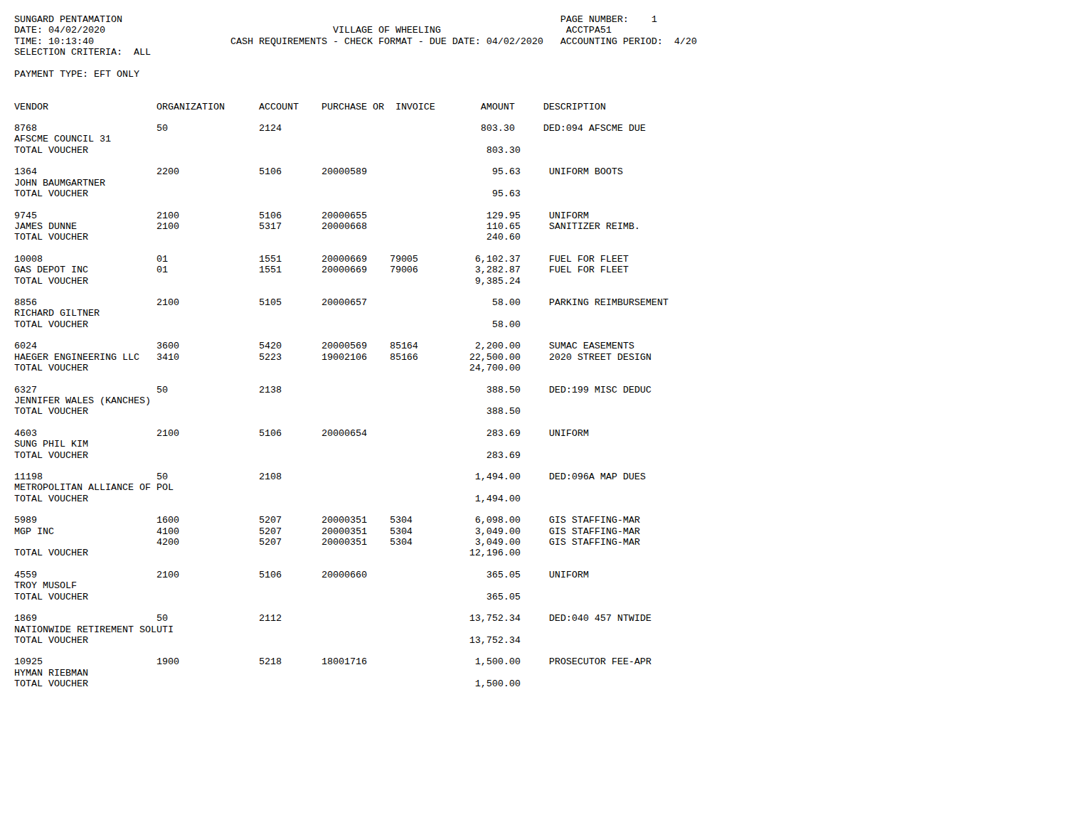SUNGARD PENTAMATION                                                                             PAGE NUMBER:    1
DATE: 04/02/2020                                        VILLAGE OF WHEELING                      ACCTPA51
TIME: 10:13:40                        CASH REQUIREMENTS - CHECK FORMAT - DUE DATE: 04/02/2020   ACCOUNTING PERIOD:  4/20
SELECTION CRITERIA:  ALL

PAYMENT TYPE: EFT ONLY


VENDOR                   ORGANIZATION      ACCOUNT    PURCHASE OR  INVOICE        AMOUNT     DESCRIPTION

8768                     50                2124                                   803.30     DED:094 AFSCME DUE
AFSCME COUNCIL 31
TOTAL VOUCHER                                                                      803.30

1364                     2200              5106       20000589                      95.63     UNIFORM BOOTS
JOHN BAUMGARTNER
TOTAL VOUCHER                                                                       95.63

9745                     2100              5106       20000655                     129.95     UNIFORM
JAMES DUNNE              2100              5317       20000668                     110.65     SANITIZER REIMB.
TOTAL VOUCHER                                                                      240.60

10008                    01                1551       20000669    79005          6,102.37     FUEL FOR FLEET
GAS DEPOT INC            01                1551       20000669    79006          3,282.87     FUEL FOR FLEET
TOTAL VOUCHER                                                                    9,385.24

8856                     2100              5105       20000657                      58.00     PARKING REIMBURSEMENT
RICHARD GILTNER
TOTAL VOUCHER                                                                       58.00

6024                     3600              5420       20000569    85164          2,200.00     SUMAC EASEMENTS
HAEGER ENGINEERING LLC   3410              5223       19002106    85166         22,500.00     2020 STREET DESIGN
TOTAL VOUCHER                                                                   24,700.00

6327                     50                2138                                    388.50     DED:199 MISC DEDUC
JENNIFER WALES (KANCHES)
TOTAL VOUCHER                                                                      388.50

4603                     2100              5106       20000654                     283.69     UNIFORM
SUNG PHIL KIM
TOTAL VOUCHER                                                                      283.69

11198                    50                2108                                  1,494.00     DED:096A MAP DUES
METROPOLITAN ALLIANCE OF POL
TOTAL VOUCHER                                                                    1,494.00

5989                     1600              5207       20000351    5304           6,098.00     GIS STAFFING-MAR
MGP INC                  4100              5207       20000351    5304           3,049.00     GIS STAFFING-MAR
                         4200              5207       20000351    5304           3,049.00     GIS STAFFING-MAR
TOTAL VOUCHER                                                                   12,196.00

4559                     2100              5106       20000660                     365.05     UNIFORM
TROY MUSOLF
TOTAL VOUCHER                                                                      365.05

1869                     50                2112                                 13,752.34     DED:040 457 NTWIDE
NATIONWIDE RETIREMENT SOLUTI
TOTAL VOUCHER                                                                   13,752.34

10925                    1900              5218       18001716                   1,500.00     PROSECUTOR FEE-APR
HYMAN RIEBMAN
TOTAL VOUCHER                                                                    1,500.00